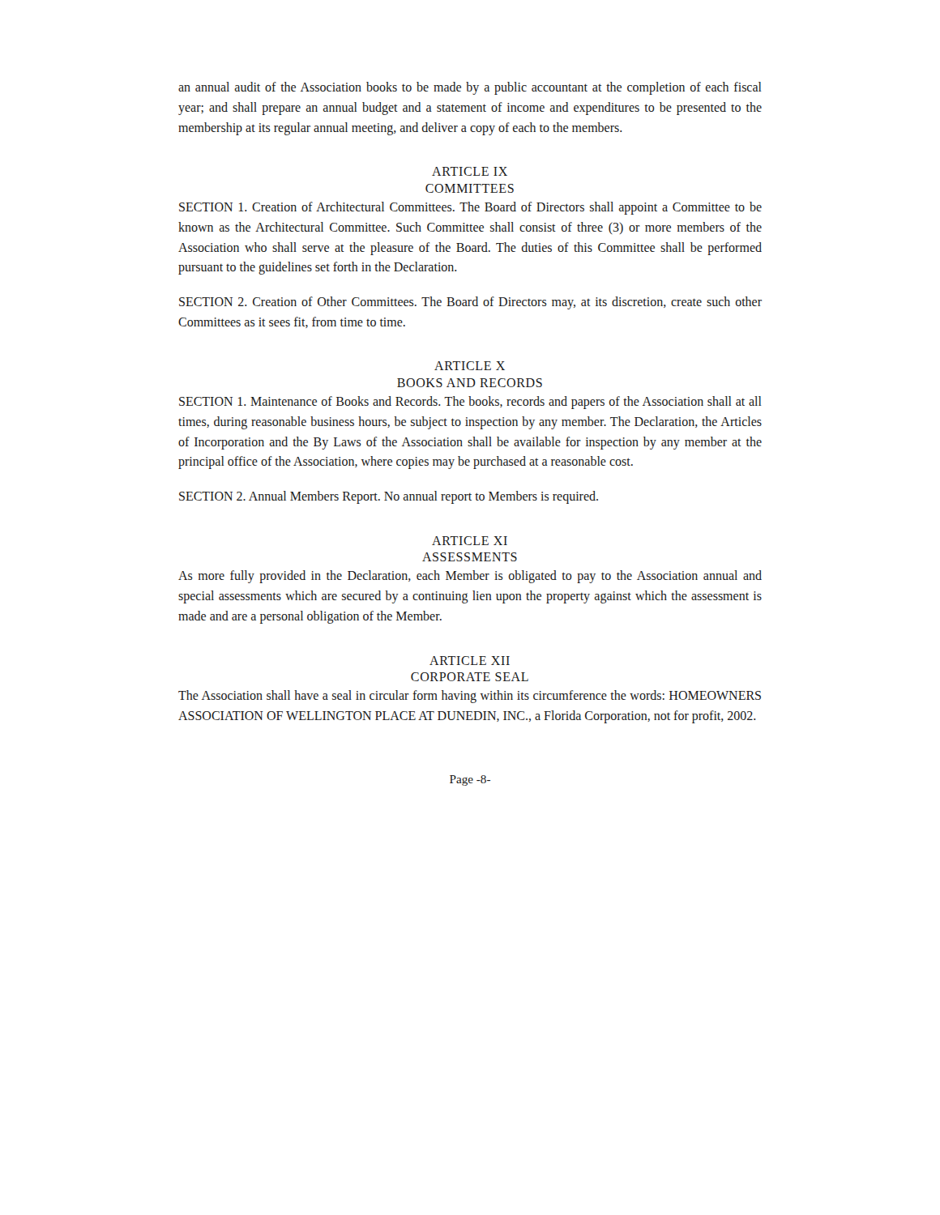an annual audit of the Association books to be made by a public accountant at the completion of each fiscal year; and shall prepare an annual budget and a statement of income and expenditures to be presented to the membership at its regular annual meeting, and deliver a copy of each to the members.
ARTICLE IXCOMMITTEES
SECTION 1. Creation of Architectural Committees. The Board of Directors shall appoint a Committee to be known as the Architectural Committee. Such Committee shall consist of three (3) or more members of the Association who shall serve at the pleasure of the Board. The duties of this Committee shall be performed pursuant to the guidelines set forth in the Declaration.
SECTION 2. Creation of Other Committees. The Board of Directors may, at its discretion, create such other Committees as it sees fit, from time to time.
ARTICLE XBOOKS AND RECORDS
SECTION 1. Maintenance of Books and Records. The books, records and papers of the Association shall at all times, during reasonable business hours, be subject to inspection by any member. The Declaration, the Articles of Incorporation and the By Laws of the Association shall be available for inspection by any member at the principal office of the Association, where copies may be purchased at a reasonable cost.
SECTION 2. Annual Members Report. No annual report to Members is required.
ARTICLE XIASSESSMENTS
As more fully provided in the Declaration, each Member is obligated to pay to the Association annual and special assessments which are secured by a continuing lien upon the property against which the assessment is made and are a personal obligation of the Member.
ARTICLE XIICORPORATE SEAL
The Association shall have a seal in circular form having within its circumference the words: HOMEOWNERS ASSOCIATION OF WELLINGTON PLACE AT DUNEDIN, INC., a Florida Corporation, not for profit, 2002.
Page -8-